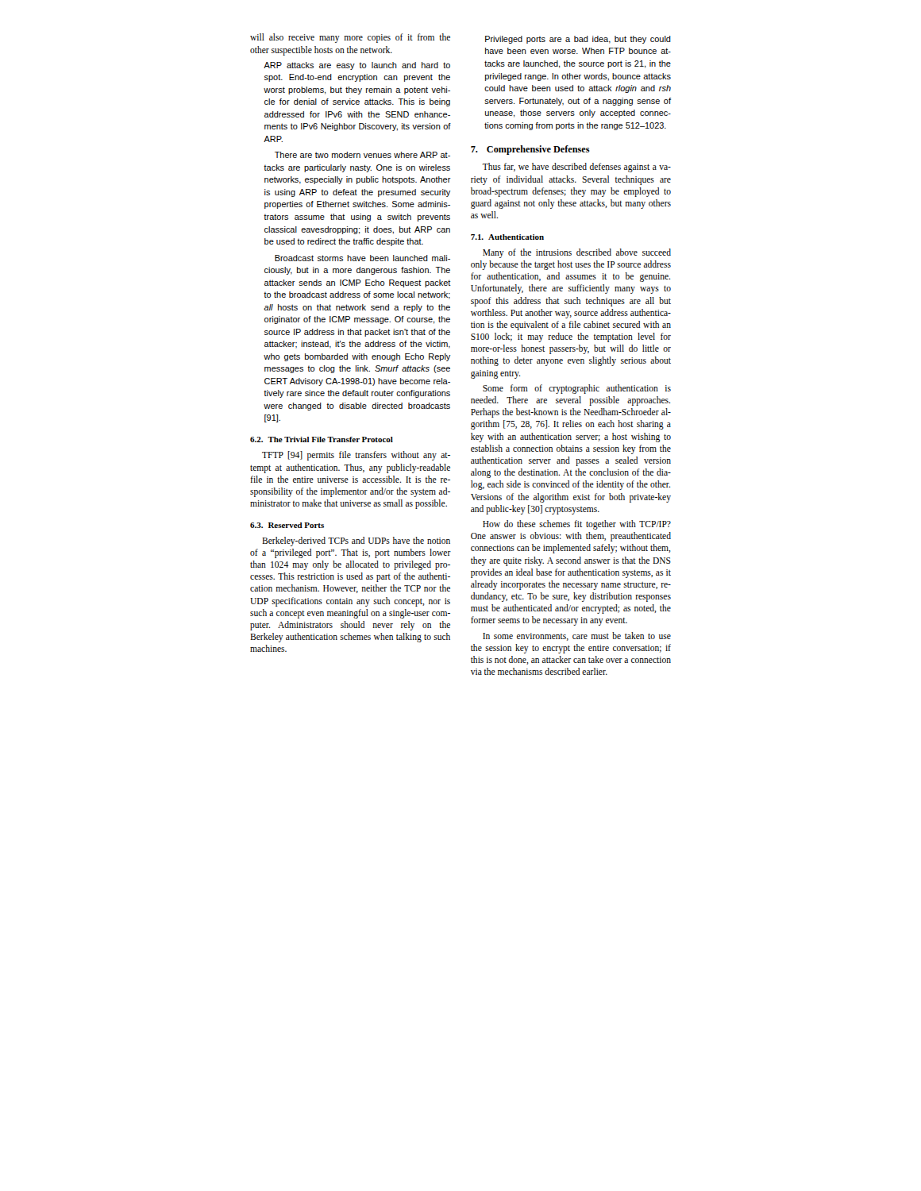will also receive many more copies of it from the other suspectible hosts on the network.
ARP attacks are easy to launch and hard to spot. End-to-end encryption can prevent the worst problems, but they remain a potent vehicle for denial of service attacks. This is being addressed for IPv6 with the SEND enhancements to IPv6 Neighbor Discovery, its version of ARP.
There are two modern venues where ARP attacks are particularly nasty. One is on wireless networks, especially in public hotspots. Another is using ARP to defeat the presumed security properties of Ethernet switches. Some administrators assume that using a switch prevents classical eavesdropping; it does, but ARP can be used to redirect the traffic despite that.
Broadcast storms have been launched maliciously, but in a more dangerous fashion. The attacker sends an ICMP Echo Request packet to the broadcast address of some local network; all hosts on that network send a reply to the originator of the ICMP message. Of course, the source IP address in that packet isn't that of the attacker; instead, it's the address of the victim, who gets bombarded with enough Echo Reply messages to clog the link. Smurf attacks (see CERT Advisory CA-1998-01) have become relatively rare since the default router configurations were changed to disable directed broadcasts [91].
6.2. The Trivial File Transfer Protocol
TFTP [94] permits file transfers without any attempt at authentication. Thus, any publicly-readable file in the entire universe is accessible. It is the responsibility of the implementor and/or the system administrator to make that universe as small as possible.
6.3. Reserved Ports
Berkeley-derived TCPs and UDPs have the notion of a “privileged port”. That is, port numbers lower than 1024 may only be allocated to privileged processes. This restriction is used as part of the authentication mechanism. However, neither the TCP nor the UDP specifications contain any such concept, nor is such a concept even meaningful on a single-user computer. Administrators should never rely on the Berkeley authentication schemes when talking to such machines.
Privileged ports are a bad idea, but they could have been even worse. When FTP bounce attacks are launched, the source port is 21, in the privileged range. In other words, bounce attacks could have been used to attack rlogin and rsh servers. Fortunately, out of a nagging sense of unease, those servers only accepted connections coming from ports in the range 512–1023.
7. Comprehensive Defenses
Thus far, we have described defenses against a variety of individual attacks. Several techniques are broad-spectrum defenses; they may be employed to guard against not only these attacks, but many others as well.
7.1. Authentication
Many of the intrusions described above succeed only because the target host uses the IP source address for authentication, and assumes it to be genuine. Unfortunately, there are sufficiently many ways to spoof this address that such techniques are all but worthless. Put another way, source address authentication is the equivalent of a file cabinet secured with an S100 lock; it may reduce the temptation level for more-or-less honest passers-by, but will do little or nothing to deter anyone even slightly serious about gaining entry.
Some form of cryptographic authentication is needed. There are several possible approaches. Perhaps the best-known is the Needham-Schroeder algorithm [75, 28, 76]. It relies on each host sharing a key with an authentication server; a host wishing to establish a connection obtains a session key from the authentication server and passes a sealed version along to the destination. At the conclusion of the dialog, each side is convinced of the identity of the other. Versions of the algorithm exist for both private-key and public-key [30] cryptosystems.
How do these schemes fit together with TCP/IP? One answer is obvious: with them, preauthenticated connections can be implemented safely; without them, they are quite risky. A second answer is that the DNS provides an ideal base for authentication systems, as it already incorporates the necessary name structure, redundancy, etc. To be sure, key distribution responses must be authenticated and/or encrypted; as noted, the former seems to be necessary in any event.
In some environments, care must be taken to use the session key to encrypt the entire conversation; if this is not done, an attacker can take over a connection via the mechanisms described earlier.